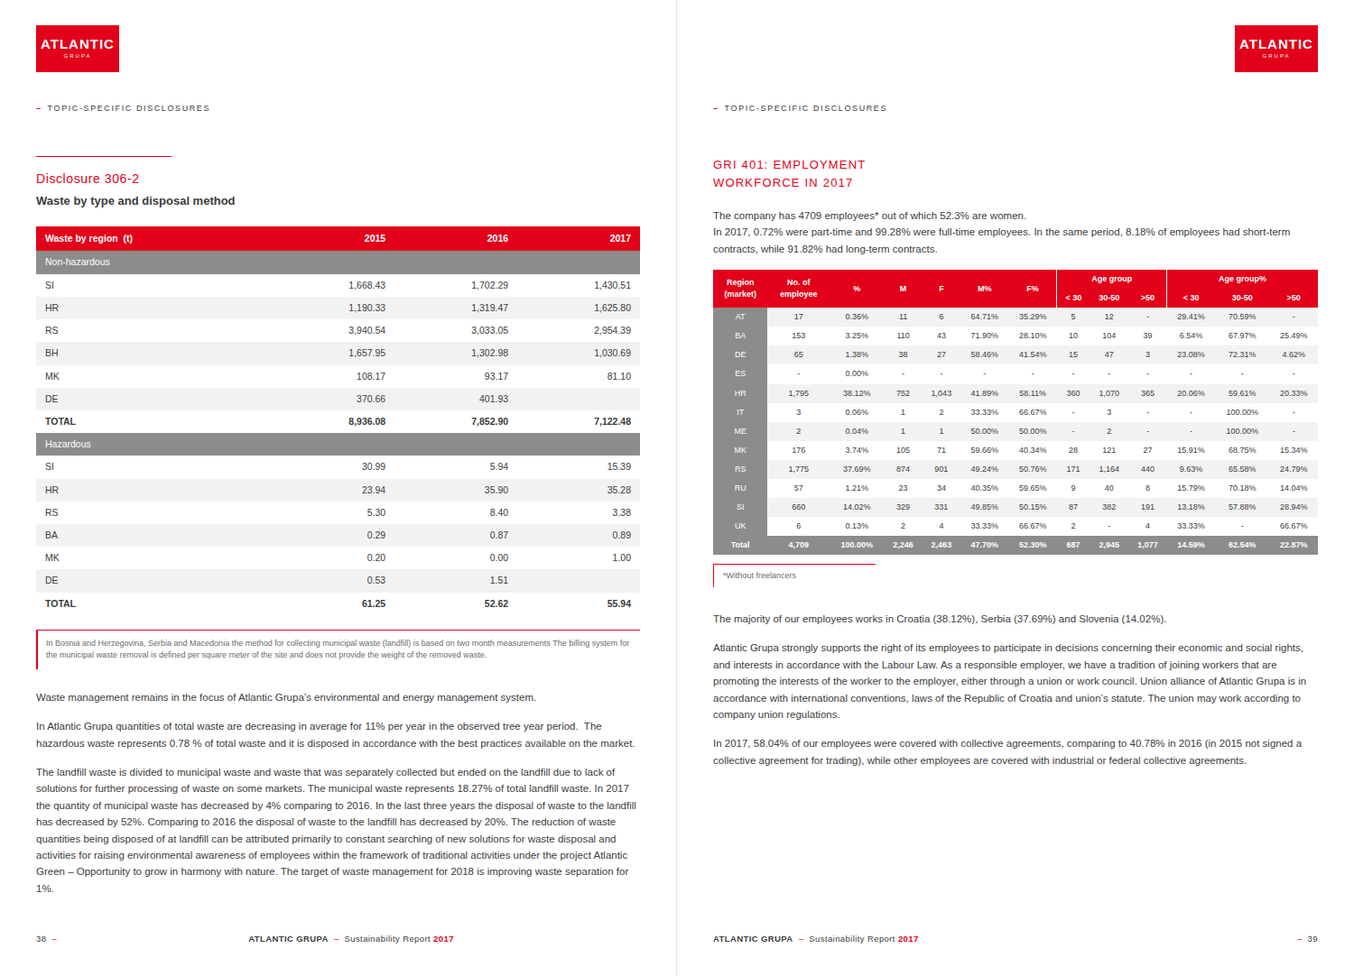ATLANTIC GRUPA
–Topic-specific disclosures
Disclosure 306-2
Waste by type and disposal method
| Waste by region (t) | 2015 | 2016 | 2017 |
| --- | --- | --- | --- |
| Non-hazardous |
| SI | 1,668.43 | 1,702.29 | 1,430.51 |
| HR | 1,190.33 | 1,319.47 | 1,625.80 |
| RS | 3,940.54 | 3,033.05 | 2,954.39 |
| BH | 1,657.95 | 1,302.98 | 1,030.69 |
| MK | 108.17 | 93.17 | 81.10 |
| DE | 370.66 | 401.93 | |
| TOTAL | 8,936.08 | 7,852.90 | 7,122.48 |
| Hazardous |
| SI | 30.99 | 5.94 | 15.39 |
| HR | 23.94 | 35.90 | 35.28 |
| RS | 5.30 | 8.40 | 3.38 |
| BA | 0.29 | 0.87 | 0.89 |
| MK | 0.20 | 0.00 | 1.00 |
| DE | 0.53 | 1.51 | |
| TOTAL | 61.25 | 52.62 | 55.94 |
In Bosnia and Herzegovina, Serbia and Macedonia the method for collecting municipal waste (landfill) is based on two month measurements The billing system for the municipal waste removal is defined per square meter of the site and does not provide the weight of the removed waste.
Waste management remains in the focus of Atlantic Grupa’s environmental and energy management system.
In Atlantic Grupa quantities of total waste are decreasing in average for 11% per year in the observed tree year period. The hazardous waste represents 0.78 % of total waste and it is disposed in accordance with the best practices available on the market.
The landfill waste is divided to municipal waste and waste that was separately collected but ended on the landfill due to lack of solutions for further processing of waste on some markets. The municipal waste represents 18.27% of total landfill waste. In 2017 the quantity of municipal waste has decreased by 4% comparing to 2016. In the last three years the disposal of waste to the landfill has decreased by 52%. Comparing to 2016 the disposal of waste to the landfill has decreased by 20%. The reduction of waste quantities being disposed of at landfill can be attributed primarily to constant searching of new solutions for waste disposal and activities for raising environmental awareness of employees within the framework of traditional activities under the project Atlantic Green – Opportunity to grow in harmony with nature. The target of waste management for 2018 is improving waste separation for 1%.
38– ATLANTIC GRUPA–Sustainability Report 2017
ATLANTIC GRUPA
–Topic-specific disclosures
GRI 401: Employment
Workforce in 2017
The company has 4709 employees* out of which 52.3% are women.
In 2017, 0.72% were part-time and 99.28% were full-time employees. In the same period, 8.18% of employees had short-term contracts, while 91.82% had long-term contracts.
| Region (market) | No. of employee | % | M | F | M% | F% | Age group | Age group% |
| --- | --- | --- | --- | --- | --- | --- | --- | --- |
| < 30 | 30-50 | >50 | < 30 | 30-50 | >50 |
| AT | 17 | 0.36% | 11 | 6 | 64.71% | 35.29% | 5 | 12 | - | 29.41% | 70.59% | - |
| BA | 153 | 3.25% | 110 | 43 | 71.90% | 28.10% | 10 | 104 | 39 | 6.54% | 67.97% | 25.49% |
| DE | 65 | 1.38% | 38 | 27 | 58.46% | 41.54% | 15 | 47 | 3 | 23.08% | 72.31% | 4.62% |
| ES | - | 0.00% | - | - | - | - | - | - | - | - | - | - |
| HR | 1,795 | 38.12% | 752 | 1,043 | 41.89% | 58.11% | 360 | 1,070 | 365 | 20.06% | 59.61% | 20.33% |
| IT | 3 | 0.06% | 1 | 2 | 33.33% | 66.67% | - | 3 | - | - | 100.00% | - |
| ME | 2 | 0.04% | 1 | 1 | 50.00% | 50.00% | - | 2 | - | - | 100.00% | - |
| MK | 176 | 3.74% | 105 | 71 | 59.66% | 40.34% | 28 | 121 | 27 | 15.91% | 68.75% | 15.34% |
| RS | 1,775 | 37.69% | 874 | 901 | 49.24% | 50.76% | 171 | 1,164 | 440 | 9.63% | 65.58% | 24.79% |
| RU | 57 | 1.21% | 23 | 34 | 40.35% | 59.65% | 9 | 40 | 8 | 15.79% | 70.18% | 14.04% |
| SI | 660 | 14.02% | 329 | 331 | 49.85% | 50.15% | 87 | 382 | 191 | 13.18% | 57.88% | 28.94% |
| UK | 6 | 0.13% | 2 | 4 | 33.33% | 66.67% | 2 | - | 4 | 33.33% | - | 66.67% |
| Total | 4,709 | 100.00% | 2,246 | 2,463 | 47.70% | 52.30% | 687 | 2,945 | 1,077 | 14.59% | 62.54% | 22.87% |
*Without freelancers
The majority of our employees works in Croatia (38.12%), Serbia (37.69%) and Slovenia (14.02%).
Atlantic Grupa strongly supports the right of its employees to participate in decisions concerning their economic and social rights, and interests in accordance with the Labour Law. As a responsible employer, we have a tradition of joining workers that are promoting the interests of the worker to the employer, either through a union or work council. Union alliance of Atlantic Grupa is in accordance with international conventions, laws of the Republic of Croatia and union’s statute. The union may work according to company union regulations.
In 2017, 58.04% of our employees were covered with collective agreements, comparing to 40.78% in 2016 (in 2015 not signed a collective agreement for trading), while other employees are covered with industrial or federal collective agreements.
ATLANTIC GRUPA–Sustainability Report 2017 –39